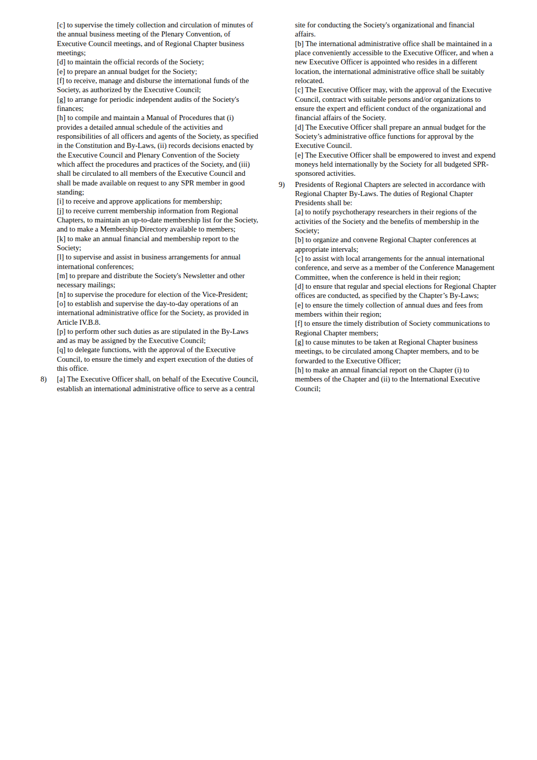[c] to supervise the timely collection and circulation of minutes of the annual business meeting of the Plenary Convention, of Executive Council meetings, and of Regional Chapter business meetings;
[d] to maintain the official records of the Society;
[e] to prepare an annual budget for the Society;
[f] to receive, manage and disburse the international funds of the Society, as authorized by the Executive Council;
[g] to arrange for periodic independent audits of the Society's finances;
[h] to compile and maintain a Manual of Procedures that (i) provides a detailed annual schedule of the activities and responsibilities of all officers and agents of the Society, as specified in the Constitution and By-Laws, (ii) records decisions enacted by the Executive Council and Plenary Convention of the Society which affect the procedures and practices of the Society, and (iii) shall be circulated to all members of the Executive Council and shall be made available on request to any SPR member in good standing;
[i] to receive and approve applications for membership;
[j] to receive current membership information from Regional Chapters, to maintain an up-to-date membership list for the Society, and to make a Membership Directory available to members;
[k] to make an annual financial and membership report to the Society;
[l] to supervise and assist in business arrangements for annual international conferences;
[m] to prepare and distribute the Society's Newsletter and other necessary mailings;
[n] to supervise the procedure for election of the Vice-President;
[o] to establish and supervise the day-to-day operations of an international administrative office for the Society, as provided in Article IV.B.8.
[p] to perform other such duties as are stipulated in the By-Laws and as may be assigned by the Executive Council;
[q] to delegate functions, with the approval of the Executive Council, to ensure the timely and expert execution of the duties of this office.
8)
[a] The Executive Officer shall, on behalf of the Executive Council, establish an international administrative office to serve as a central site for conducting the Society's organizational and financial affairs.
[b] The international administrative office shall be maintained in a place conveniently accessible to the Executive Officer, and when a new Executive Officer is appointed who resides in a different location, the international administrative office shall be suitably relocated.
[c] The Executive Officer may, with the approval of the Executive Council, contract with suitable persons and/or organizations to ensure the expert and efficient conduct of the organizational and financial affairs of the Society.
[d] The Executive Officer shall prepare an annual budget for the Society’s administrative office functions for approval by the Executive Council.
[e] The Executive Officer shall be empowered to invest and expend moneys held internationally by the Society for all budgeted SPR-sponsored activities.
9)
Presidents of Regional Chapters are selected in accordance with Regional Chapter By-Laws. The duties of Regional Chapter Presidents shall be:
[a] to notify psychotherapy researchers in their regions of the activities of the Society and the benefits of membership in the Society;
[b] to organize and convene Regional Chapter conferences at appropriate intervals;
[c] to assist with local arrangements for the annual international conference, and serve as a member of the Conference Management Committee, when the conference is held in their region;
[d] to ensure that regular and special elections for Regional Chapter offices are conducted, as specified by the Chapter’s By-Laws;
[e] to ensure the timely collection of annual dues and fees from members within their region;
[f] to ensure the timely distribution of Society communications to Regional Chapter members;
[g] to cause minutes to be taken at Regional Chapter business meetings, to be circulated among Chapter members, and to be forwarded to the Executive Officer;
[h] to make an annual financial report on the Chapter (i) to members of the Chapter and (ii) to the International Executive Council;